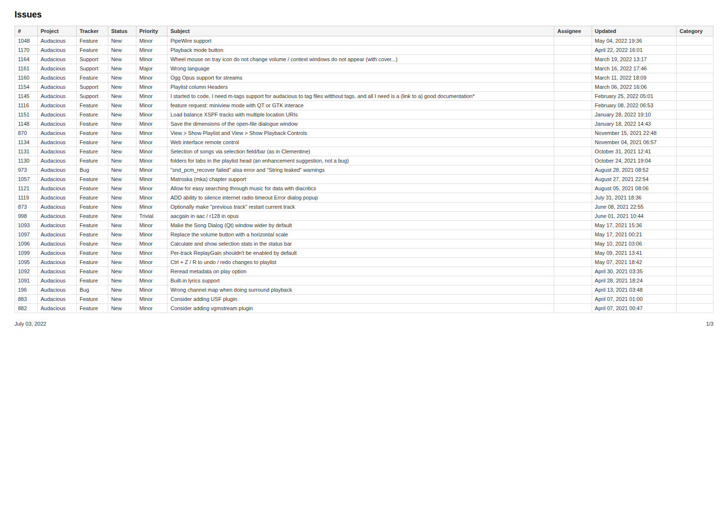Issues
| # | Project | Tracker | Status | Priority | Subject | Assignee | Updated | Category |
| --- | --- | --- | --- | --- | --- | --- | --- | --- |
| 1048 | Audacious | Feature | New | Minor | PipeWire support | | May 04, 2022 19:36 | |
| 1170 | Audacious | Feature | New | Minor | Playback mode button | | April 22, 2022 16:01 | |
| 1164 | Audacious | Support | New | Minor | Wheel mouse on tray icon do not change volume / context windows do not appear (with cover...) | | March 19, 2022 13:17 | |
| 1161 | Audacious | Support | New | Major | Wrong language | | March 16, 2022 17:46 | |
| 1160 | Audacious | Feature | New | Minor | Ogg Opus support for streams | | March 11, 2022 18:09 | |
| 1154 | Audacious | Support | New | Minor | Playlist column Headers | | March 06, 2022 16:06 | |
| 1145 | Audacious | Support | New | Minor | I started to code, I need m-tags support for audacious to tag files witthout tags, and all I need is a (link to a) good documentation* | | February 25, 2022 05:01 | |
| 1116 | Audacious | Feature | New | Minor | feature request: miniview mode with QT or GTK interace | | February 08, 2022 06:53 | |
| 1151 | Audacious | Feature | New | Minor | Load balance XSPF tracks with multiple location URIs | | January 28, 2022 19:10 | |
| 1148 | Audacious | Feature | New | Minor | Save the dimensions of the open-file dialogue window | | January 18, 2022 14:43 | |
| 870 | Audacious | Feature | New | Minor | View > Show Playlist and View > Show Playback Controls | | November 15, 2021 22:48 | |
| 1134 | Audacious | Feature | New | Minor | Web interface remote control | | November 04, 2021 06:57 | |
| 1131 | Audacious | Feature | New | Minor | Selection of songs via selection field/bar (as in Clementine) | | October 31, 2021 12:41 | |
| 1130 | Audacious | Feature | New | Minor | folders for tabs in the playlist head (an enhancement suggestion, not a bug) | | October 24, 2021 19:04 | |
| 973 | Audacious | Bug | New | Minor | "snd_pcm_recover failed" alsa error and "String leaked" warnings | | August 28, 2021 08:52 | |
| 1057 | Audacious | Feature | New | Minor | Matroska (mka) chapter support | | August 27, 2021 22:54 | |
| 1121 | Audacious | Feature | New | Minor | Allow for easy searching through music for data with diacritics | | August 05, 2021 08:06 | |
| 1119 | Audacious | Feature | New | Minor | ADD ability to silence internet radio timeout Error dialog popup | | July 31, 2021 18:36 | |
| 873 | Audacious | Feature | New | Minor | Optionally make "previous track" restart current track | | June 08, 2021 22:55 | |
| 998 | Audacious | Feature | New | Trivial | aacgain in aac / r128 in opus | | June 01, 2021 10:44 | |
| 1093 | Audacious | Feature | New | Minor | Make the Song Dialog (Qt) window wider by default | | May 17, 2021 15:36 | |
| 1097 | Audacious | Feature | New | Minor | Replace the volume button with a horizontal scale | | May 17, 2021 00:21 | |
| 1096 | Audacious | Feature | New | Minor | Calculate and show selection stats in the status bar | | May 10, 2021 03:06 | |
| 1099 | Audacious | Feature | New | Minor | Per-track ReplayGain shouldn't be enabled by default | | May 09, 2021 13:41 | |
| 1095 | Audacious | Feature | New | Minor | Ctrl + Z / R to undo / redo changes to playlist | | May 07, 2021 18:42 | |
| 1092 | Audacious | Feature | New | Minor | Reread metadata on play option | | April 30, 2021 03:35 | |
| 1091 | Audacious | Feature | New | Minor | Built-in lyrics support | | April 28, 2021 18:24 | |
| 196 | Audacious | Bug | New | Minor | Wrong channel map when doing surround playback | | April 13, 2021 03:48 | |
| 883 | Audacious | Feature | New | Minor | Consider adding USF plugin | | April 07, 2021 01:00 | |
| 882 | Audacious | Feature | New | Minor | Consider adding vgmstream plugin | | April 07, 2021 00:47 | |
July 03, 2022 1/3